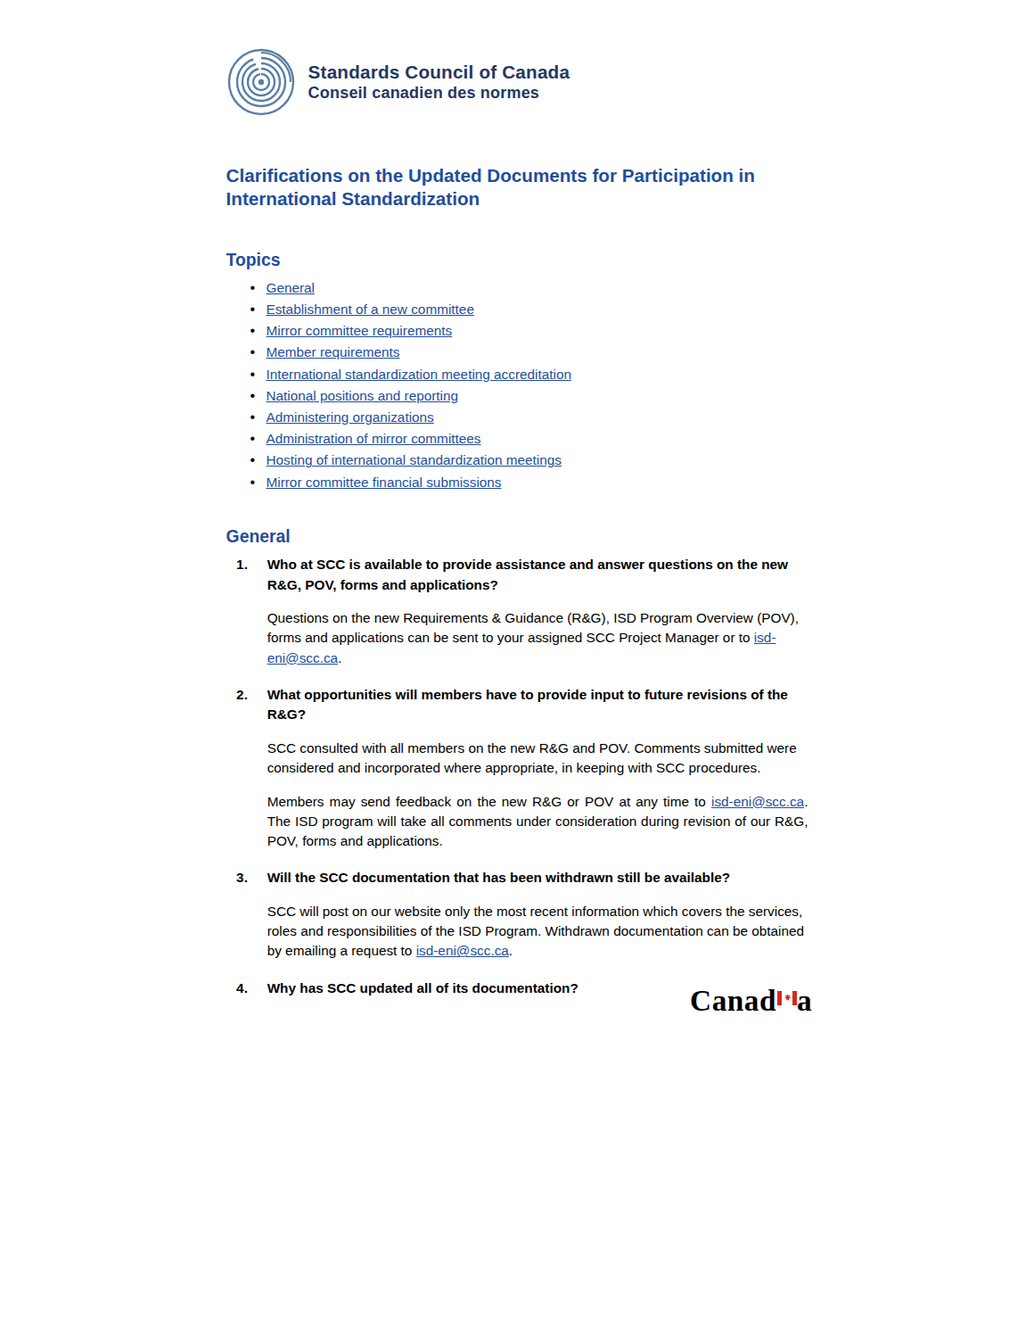Standards Council of Canada
Conseil canadien des normes
Clarifications on the Updated Documents for Participation in International Standardization
Topics
General
Establishment of a new committee
Mirror committee requirements
Member requirements
International standardization meeting accreditation
National positions and reporting
Administering organizations
Administration of mirror committees
Hosting of international standardization meetings
Mirror committee financial submissions
General
Who at SCC is available to provide assistance and answer questions on the new R&G, POV, forms and applications?
Questions on the new Requirements & Guidance (R&G), ISD Program Overview (POV), forms and applications can be sent to your assigned SCC Project Manager or to isd-eni@scc.ca.
What opportunities will members have to provide input to future revisions of the R&G?
SCC consulted with all members on the new R&G and POV. Comments submitted were considered and incorporated where appropriate, in keeping with SCC procedures.
Members may send feedback on the new R&G or POV at any time to isd-eni@scc.ca. The ISD program will take all comments under consideration during revision of our R&G, POV, forms and applications.
Will the SCC documentation that has been withdrawn still be available?
SCC will post on our website only the most recent information which covers the services, roles and responsibilities of the ISD Program. Withdrawn documentation can be obtained by emailing a request to isd-eni@scc.ca.
Why has SCC updated all of its documentation?
Canad a